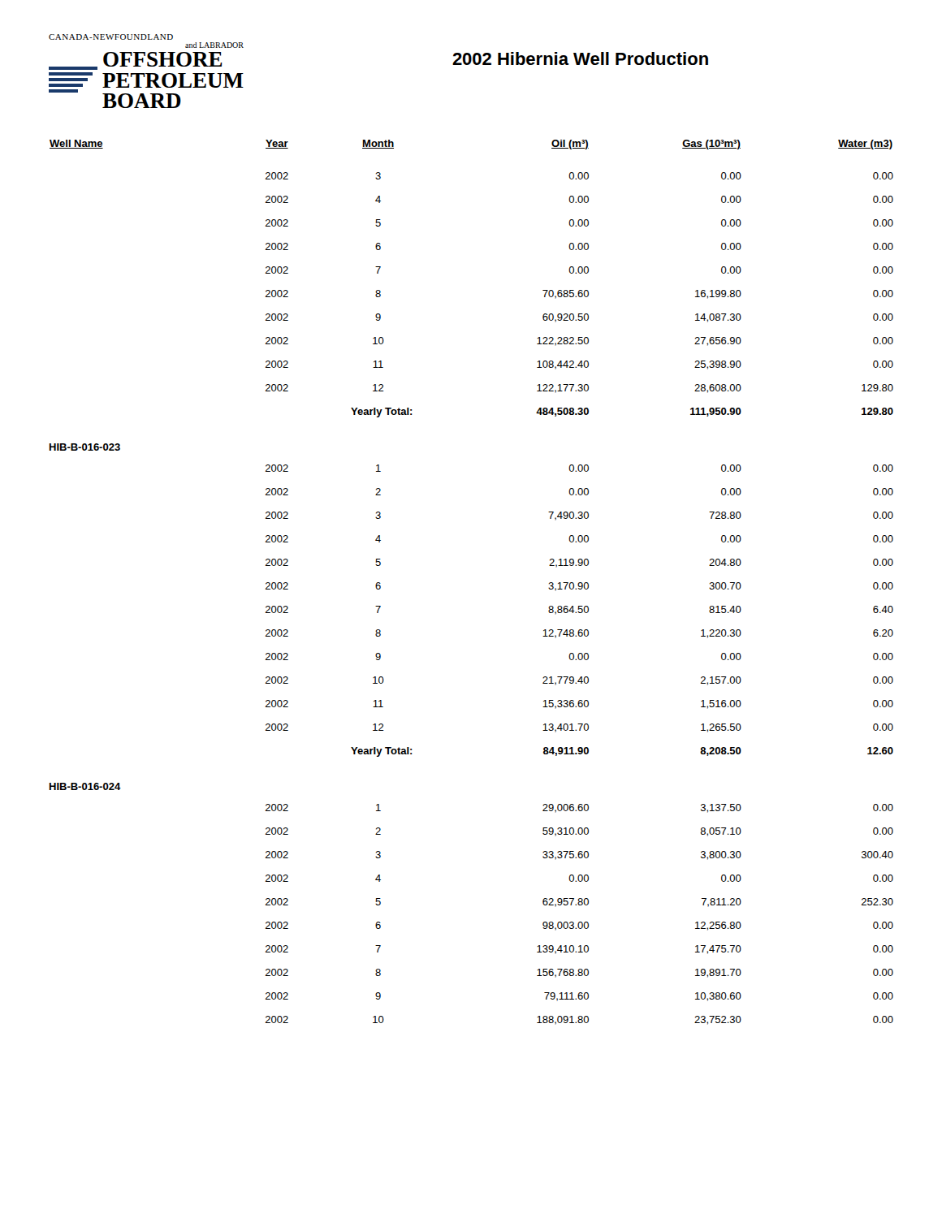CANADA-NEWFOUNDLAND
and LABRADOR
OFFSHORE
PETROLEUM
BOARD
2002 Hibernia Well Production
| Well Name | Year | Month | Oil (m³) | Gas (10³m³) | Water (m3) |
| --- | --- | --- | --- | --- | --- |
| | 2002 | 3 | 0.00 | 0.00 | 0.00 |
| | 2002 | 4 | 0.00 | 0.00 | 0.00 |
| | 2002 | 5 | 0.00 | 0.00 | 0.00 |
| | 2002 | 6 | 0.00 | 0.00 | 0.00 |
| | 2002 | 7 | 0.00 | 0.00 | 0.00 |
| | 2002 | 8 | 70,685.60 | 16,199.80 | 0.00 |
| | 2002 | 9 | 60,920.50 | 14,087.30 | 0.00 |
| | 2002 | 10 | 122,282.50 | 27,656.90 | 0.00 |
| | 2002 | 11 | 108,442.40 | 25,398.90 | 0.00 |
| | 2002 | 12 | 122,177.30 | 28,608.00 | 129.80 |
| | | Yearly Total: | 484,508.30 | 111,950.90 | 129.80 |
| HIB-B-016-023 |
| | 2002 | 1 | 0.00 | 0.00 | 0.00 |
| | 2002 | 2 | 0.00 | 0.00 | 0.00 |
| | 2002 | 3 | 7,490.30 | 728.80 | 0.00 |
| | 2002 | 4 | 0.00 | 0.00 | 0.00 |
| | 2002 | 5 | 2,119.90 | 204.80 | 0.00 |
| | 2002 | 6 | 3,170.90 | 300.70 | 0.00 |
| | 2002 | 7 | 8,864.50 | 815.40 | 6.40 |
| | 2002 | 8 | 12,748.60 | 1,220.30 | 6.20 |
| | 2002 | 9 | 0.00 | 0.00 | 0.00 |
| | 2002 | 10 | 21,779.40 | 2,157.00 | 0.00 |
| | 2002 | 11 | 15,336.60 | 1,516.00 | 0.00 |
| | 2002 | 12 | 13,401.70 | 1,265.50 | 0.00 |
| | | Yearly Total: | 84,911.90 | 8,208.50 | 12.60 |
| HIB-B-016-024 |
| | 2002 | 1 | 29,006.60 | 3,137.50 | 0.00 |
| | 2002 | 2 | 59,310.00 | 8,057.10 | 0.00 |
| | 2002 | 3 | 33,375.60 | 3,800.30 | 300.40 |
| | 2002 | 4 | 0.00 | 0.00 | 0.00 |
| | 2002 | 5 | 62,957.80 | 7,811.20 | 252.30 |
| | 2002 | 6 | 98,003.00 | 12,256.80 | 0.00 |
| | 2002 | 7 | 139,410.10 | 17,475.70 | 0.00 |
| | 2002 | 8 | 156,768.80 | 19,891.70 | 0.00 |
| | 2002 | 9 | 79,111.60 | 10,380.60 | 0.00 |
| | 2002 | 10 | 188,091.80 | 23,752.30 | 0.00 |